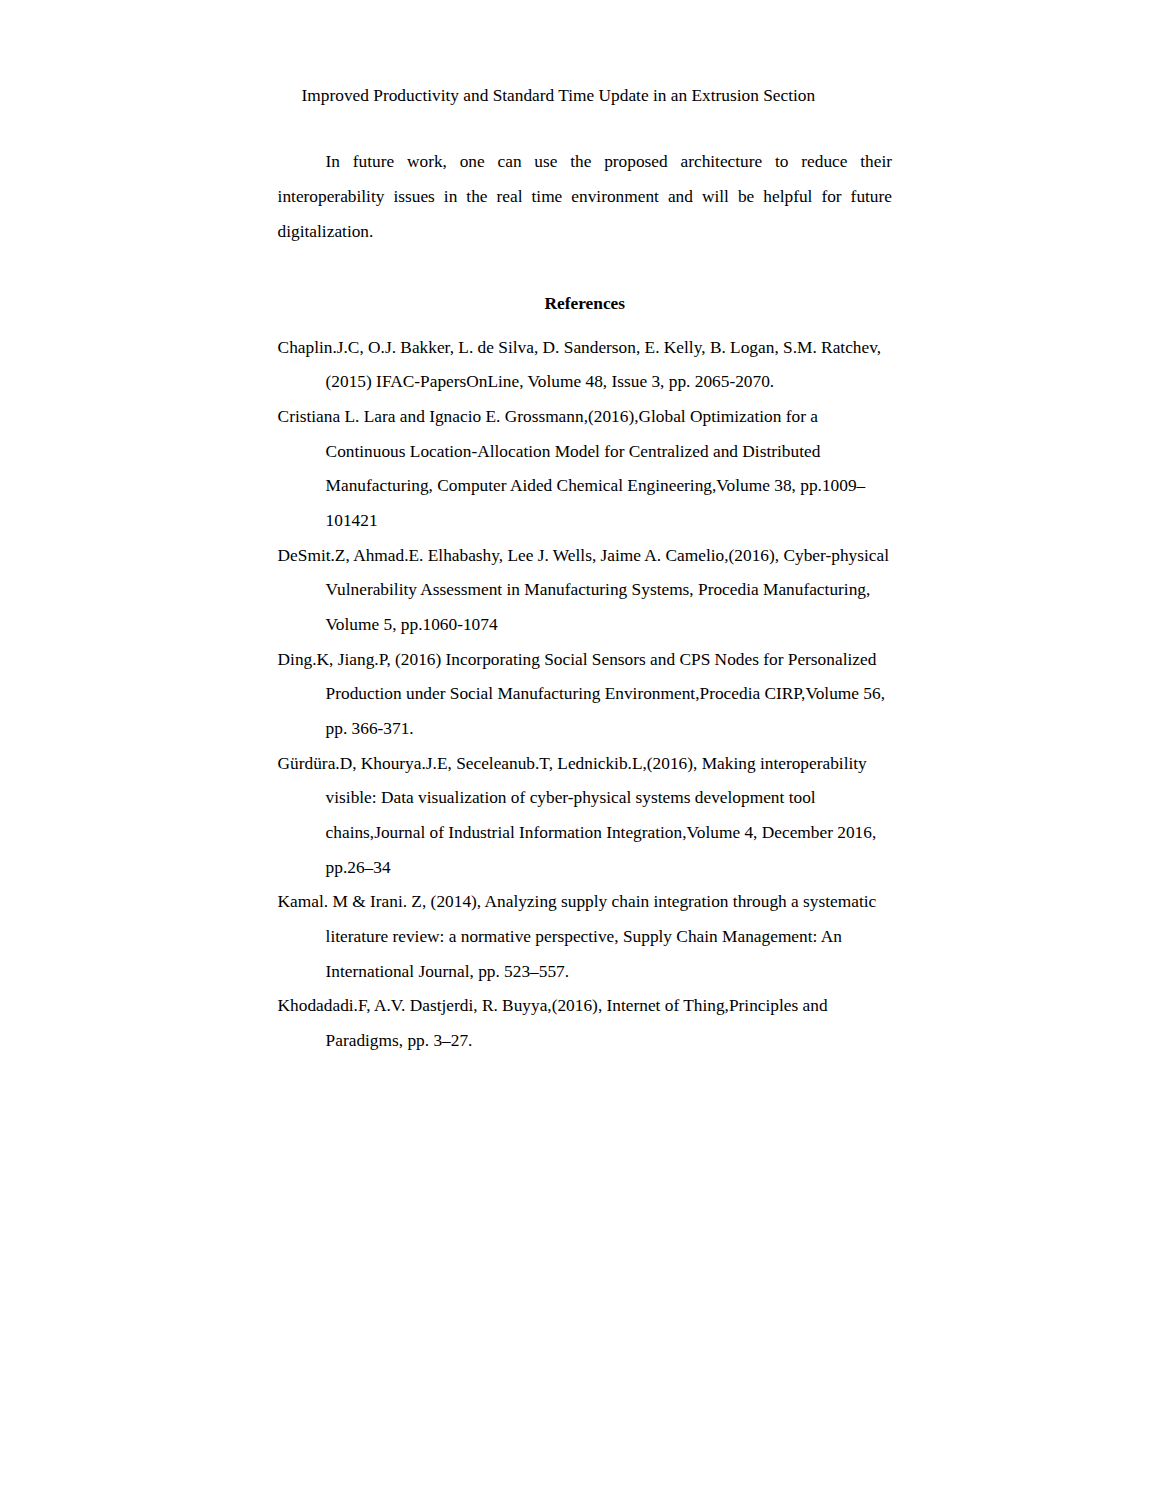Improved Productivity and Standard Time Update in an Extrusion Section
In future work, one can use the proposed architecture to reduce their interoperability issues in the real time environment and will be helpful for future digitalization.
References
Chaplin.J.C, O.J. Bakker, L. de Silva, D. Sanderson, E. Kelly, B. Logan, S.M. Ratchev,(2015) IFAC-PapersOnLine, Volume 48, Issue 3, pp. 2065-2070.
Cristiana L. Lara and Ignacio E. Grossmann,(2016),Global Optimization for a Continuous Location-Allocation Model for Centralized and Distributed Manufacturing, Computer Aided Chemical Engineering,Volume 38, pp.1009–101421
DeSmit.Z, Ahmad.E. Elhabashy, Lee J. Wells, Jaime A. Camelio,(2016), Cyber-physical Vulnerability Assessment in Manufacturing Systems, Procedia Manufacturing, Volume 5, pp.1060-1074
Ding.K, Jiang.P, (2016) Incorporating Social Sensors and CPS Nodes for Personalized Production under Social Manufacturing Environment,Procedia CIRP,Volume 56, pp. 366-371.
Gürdüra.D, Khourya.J.E, Seceleanub.T, Lednickib.L,(2016), Making interoperability visible: Data visualization of cyber-physical systems development tool chains,Journal of Industrial Information Integration,Volume 4, December 2016, pp.26–34
Kamal. M & Irani. Z, (2014), Analyzing supply chain integration through a systematic literature review: a normative perspective, Supply Chain Management: An International Journal, pp. 523–557.
Khodadadi.F, A.V. Dastjerdi, R. Buyya,(2016), Internet of Thing,Principles and Paradigms, pp. 3–27.